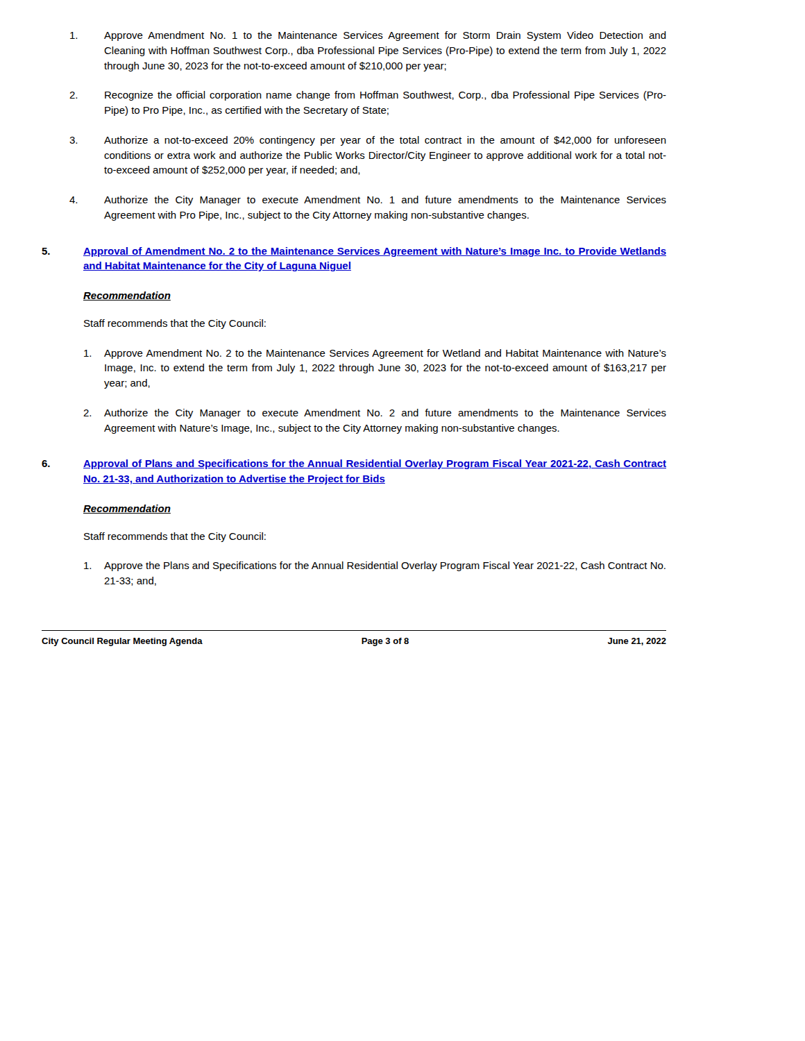1.
Approve Amendment No. 1 to the Maintenance Services Agreement for Storm Drain System Video Detection and Cleaning with Hoffman Southwest Corp., dba Professional Pipe Services (Pro-Pipe) to extend the term from July 1, 2022 through June 30, 2023 for the not-to-exceed amount of $210,000 per year;
2.
Recognize the official corporation name change from Hoffman Southwest, Corp., dba Professional Pipe Services (Pro-Pipe) to Pro Pipe, Inc., as certified with the Secretary of State;
3.
Authorize a not-to-exceed 20% contingency per year of the total contract in the amount of $42,000 for unforeseen conditions or extra work and authorize the Public Works Director/City Engineer to approve additional work for a total not-to-exceed amount of $252,000 per year, if needed; and,
4.
Authorize the City Manager to execute Amendment No. 1 and future amendments to the Maintenance Services Agreement with Pro Pipe, Inc., subject to the City Attorney making non-substantive changes.
5.
Approval of Amendment No. 2 to the Maintenance Services Agreement with Nature’s Image Inc. to Provide Wetlands and Habitat Maintenance for the City of Laguna Niguel
Recommendation
Staff recommends that the City Council:
1.
Approve Amendment No. 2 to the Maintenance Services Agreement for Wetland and Habitat Maintenance with Nature’s Image, Inc. to extend the term from July 1, 2022 through June 30, 2023 for the not-to-exceed amount of $163,217 per year; and,
2.
Authorize the City Manager to execute Amendment No. 2 and future amendments to the Maintenance Services Agreement with Nature’s Image, Inc., subject to the City Attorney making non-substantive changes.
6.
Approval of Plans and Specifications for the Annual Residential Overlay Program Fiscal Year 2021-22, Cash Contract No. 21-33, and Authorization to Advertise the Project for Bids
Recommendation
Staff recommends that the City Council:
1.
Approve the Plans and Specifications for the Annual Residential Overlay Program Fiscal Year 2021-22, Cash Contract No. 21-33; and,
City Council Regular Meeting Agenda
Page 3 of 8
June 21, 2022